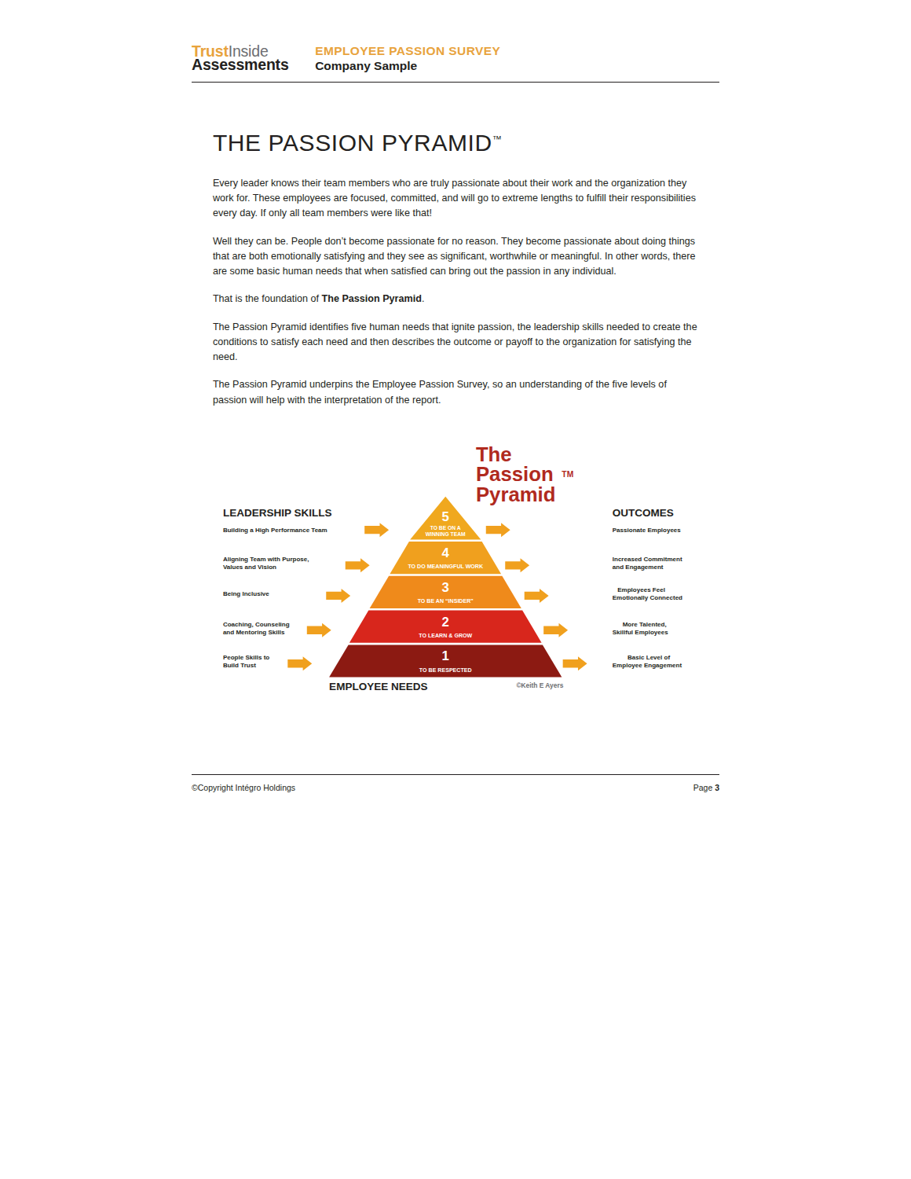TrustInside
Assessments
Employee Passion Survey
Company Sample
THE PASSION PYRAMID™
Every leader knows their team members who are truly passionate about their work and the organization they work for. These employees are focused, committed, and will go to extreme lengths to fulfill their responsibilities every day. If only all team members were like that!
Well they can be. People don’t become passionate for no reason. They become passionate about doing things that are both emotionally satisfying and they see as significant, worthwhile or meaningful. In other words, there are some basic human needs that when satisfied can bring out the passion in any individual.
That is the foundation of The Passion Pyramid.
The Passion Pyramid identifies five human needs that ignite passion, the leadership skills needed to create the conditions to satisfy each need and then describes the outcome or payoff to the organization for satisfying the need.
The Passion Pyramid underpins the Employee Passion Survey, so an understanding of the five levels of passion will help with the interpretation of the report.
The Passion Pyramid TM LEADERSHIP SKILLS OUTCOMES 5 TO BE ON A WINNING TEAM 4 TO DO MEANINGFUL WORK 3 TO BE AN “INSIDER” 2 TO LEARN & GROW 1 TO BE RESPECTED Building a High Performance Team Aligning Team with Purpose, Values and Vision Being Inclusive Coaching, Counseling and Mentoring Skills People Skills to Build Trust Passionate Employees Increased Commitment and Engagement Employees Feel Emotionally Connected More Talented, Skillful Employees Basic Level of Employee Engagement EMPLOYEE NEEDS ©Keith E Ayers
©Copyright Intégro Holdings
Page 3